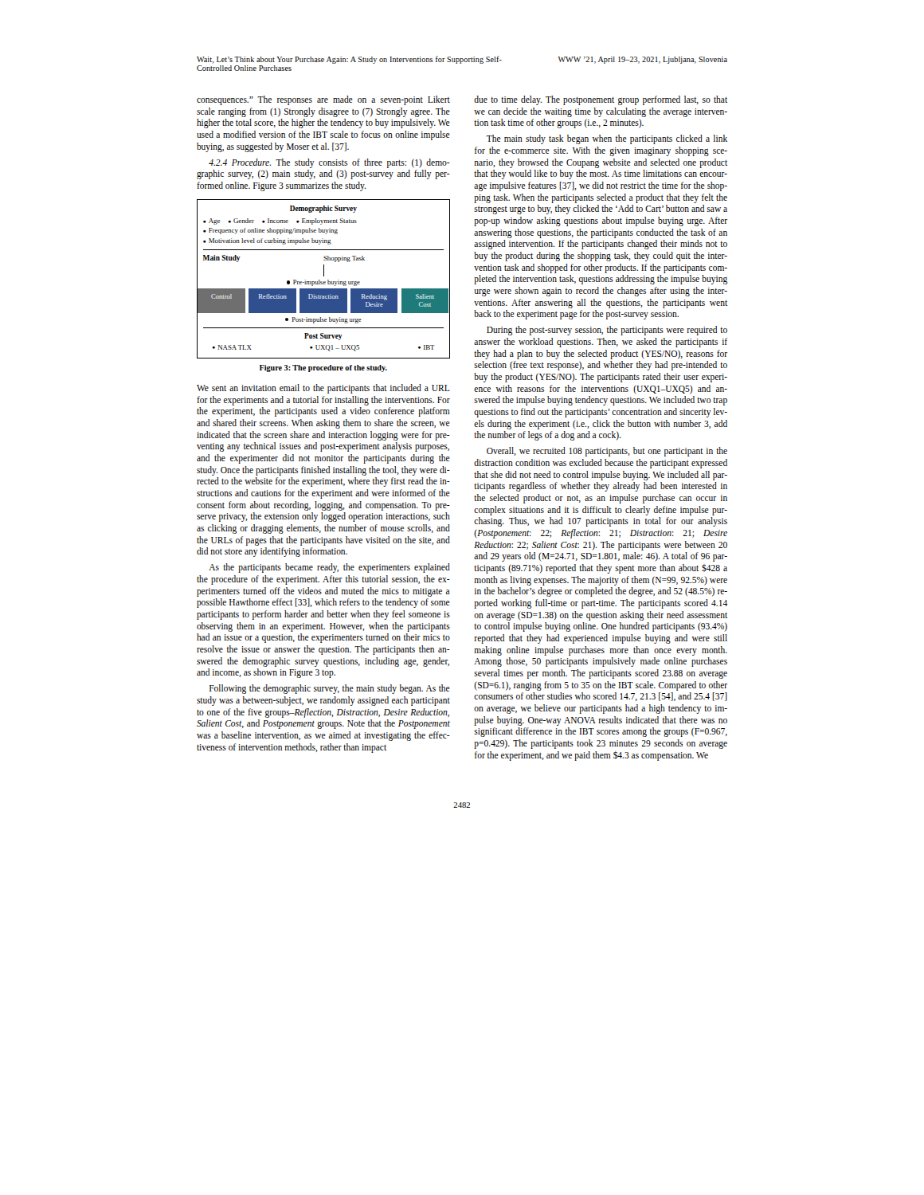Wait, Let’s Think about Your Purchase Again: A Study on Interventions for Supporting Self-Controlled Online Purchases
WWW ’21, April 19–23, 2021, Ljubljana, Slovenia
consequences.” The responses are made on a seven-point Likert scale ranging from (1) Strongly disagree to (7) Strongly agree. The higher the total score, the higher the tendency to buy impulsively. We used a modified version of the IBT scale to focus on online impulse buying, as suggested by Moser et al. [37].
4.2.4 Procedure. The study consists of three parts: (1) demographic survey, (2) main study, and (3) post-survey and fully performed online. Figure 3 summarizes the study.
Demographic Survey
Age Gender Income Employment Status
Frequency of online shopping/impulse buying Motivation level of curbing impulse buying
Main Study
Shopping Task
Pre-impulse buying urge
Control
Reflection
Distraction
Reducing
Desire
Salient
Cost
Post-impulse buying urge
Post Survey
NASA TLX UXQ1 – UXQ5 IBT
Figure 3: The procedure of the study.
We sent an invitation email to the participants that included a URL for the experiments and a tutorial for installing the interventions. For the experiment, the participants used a video conference platform and shared their screens. When asking them to share the screen, we indicated that the screen share and interaction logging were for preventing any technical issues and post-experiment analysis purposes, and the experimenter did not monitor the participants during the study. Once the participants finished installing the tool, they were directed to the website for the experiment, where they first read the instructions and cautions for the experiment and were informed of the consent form about recording, logging, and compensation. To preserve privacy, the extension only logged operation interactions, such as clicking or dragging elements, the number of mouse scrolls, and the URLs of pages that the participants have visited on the site, and did not store any identifying information.
As the participants became ready, the experimenters explained the procedure of the experiment. After this tutorial session, the experimenters turned off the videos and muted the mics to mitigate a possible Hawthorne effect [33], which refers to the tendency of some participants to perform harder and better when they feel someone is observing them in an experiment. However, when the participants had an issue or a question, the experimenters turned on their mics to resolve the issue or answer the question. The participants then answered the demographic survey questions, including age, gender, and income, as shown in Figure 3 top.
Following the demographic survey, the main study began. As the study was a between-subject, we randomly assigned each participant to one of the five groups–Reflection, Distraction, Desire Reduction, Salient Cost, and Postponement groups. Note that the Postponement was a baseline intervention, as we aimed at investigating the effectiveness of intervention methods, rather than impact
due to time delay. The postponement group performed last, so that we can decide the waiting time by calculating the average intervention task time of other groups (i.e., 2 minutes).
The main study task began when the participants clicked a link for the e-commerce site. With the given imaginary shopping scenario, they browsed the Coupang website and selected one product that they would like to buy the most. As time limitations can encourage impulsive features [37], we did not restrict the time for the shopping task. When the participants selected a product that they felt the strongest urge to buy, they clicked the ‘Add to Cart’ button and saw a pop-up window asking questions about impulse buying urge. After answering those questions, the participants conducted the task of an assigned intervention. If the participants changed their minds not to buy the product during the shopping task, they could quit the intervention task and shopped for other products. If the participants completed the intervention task, questions addressing the impulse buying urge were shown again to record the changes after using the interventions. After answering all the questions, the participants went back to the experiment page for the post-survey session.
During the post-survey session, the participants were required to answer the workload questions. Then, we asked the participants if they had a plan to buy the selected product (YES/NO), reasons for selection (free text response), and whether they had pre-intended to buy the product (YES/NO). The participants rated their user experience with reasons for the interventions (UXQ1–UXQ5) and answered the impulse buying tendency questions. We included two trap questions to find out the participants’ concentration and sincerity levels during the experiment (i.e., click the button with number 3, add the number of legs of a dog and a cock).
Overall, we recruited 108 participants, but one participant in the distraction condition was excluded because the participant expressed that she did not need to control impulse buying. We included all participants regardless of whether they already had been interested in the selected product or not, as an impulse purchase can occur in complex situations and it is difficult to clearly define impulse purchasing. Thus, we had 107 participants in total for our analysis (Postponement: 22; Reflection: 21; Distraction: 21; Desire Reduction: 22; Salient Cost: 21). The participants were between 20 and 29 years old (M=24.71, SD=1.801, male: 46). A total of 96 participants (89.71%) reported that they spent more than about $428 a month as living expenses. The majority of them (N=99, 92.5%) were in the bachelor’s degree or completed the degree, and 52 (48.5%) reported working full-time or part-time. The participants scored 4.14 on average (SD=1.38) on the question asking their need assessment to control impulse buying online. One hundred participants (93.4%) reported that they had experienced impulse buying and were still making online impulse purchases more than once every month. Among those, 50 participants impulsively made online purchases several times per month. The participants scored 23.88 on average (SD=6.1), ranging from 5 to 35 on the IBT scale. Compared to other consumers of other studies who scored 14.7, 21.3 [54], and 25.4 [37] on average, we believe our participants had a high tendency to impulse buying. One-way ANOVA results indicated that there was no significant difference in the IBT scores among the groups (F=0.967, p=0.429). The participants took 23 minutes 29 seconds on average for the experiment, and we paid them $4.3 as compensation. We
2482